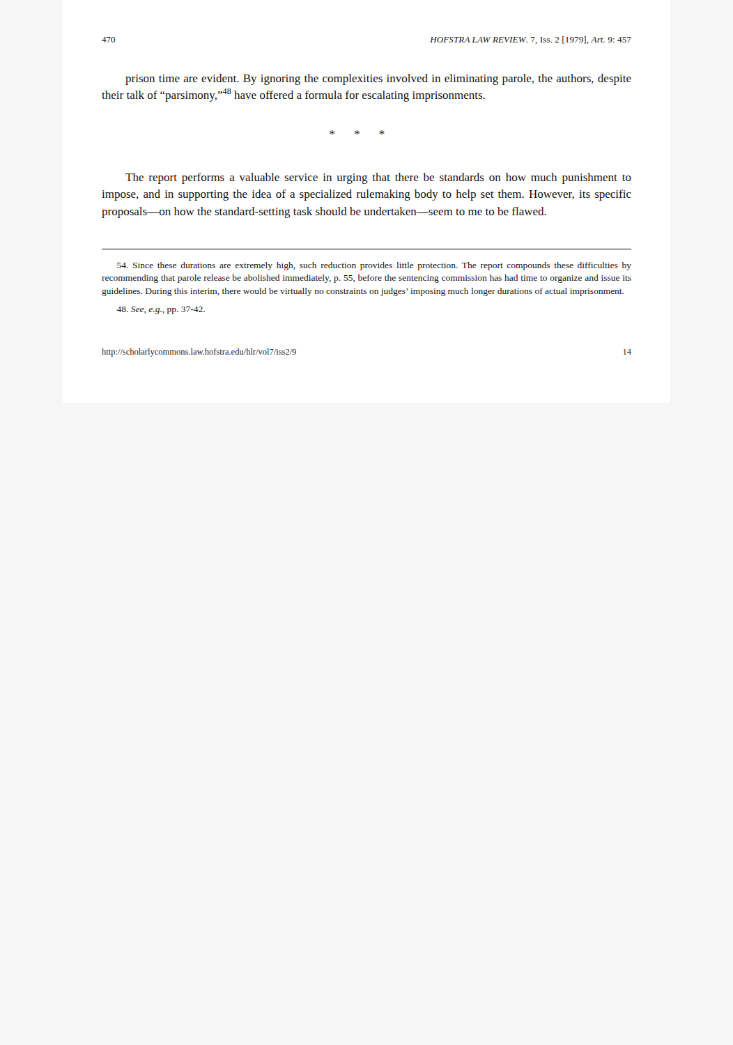470 HOFSTRA LAW REVIEW. 7, Iss. 2 [1979], Art. 9: 457
prison time are evident. By ignoring the complexities involved in eliminating parole, the authors, despite their talk of “parsimony,”48 have offered a formula for escalating imprisonments.
***
The report performs a valuable service in urging that there be standards on how much punishment to impose, and in supporting the idea of a specialized rulemaking body to help set them. However, its specific proposals—on how the standard-setting task should be undertaken—seem to me to be flawed.
54. Since these durations are extremely high, such reduction provides little protection. The report compounds these difficulties by recommending that parole release be abolished immediately, p. 55, before the sentencing commission has had time to organize and issue its guidelines. During this interim, there would be virtually no constraints on judges’ imposing much longer durations of actual imprisonment.
48. See, e.g., pp. 37-42.
http://scholarlycommons.law.hofstra.edu/hlr/vol7/iss2/9 14